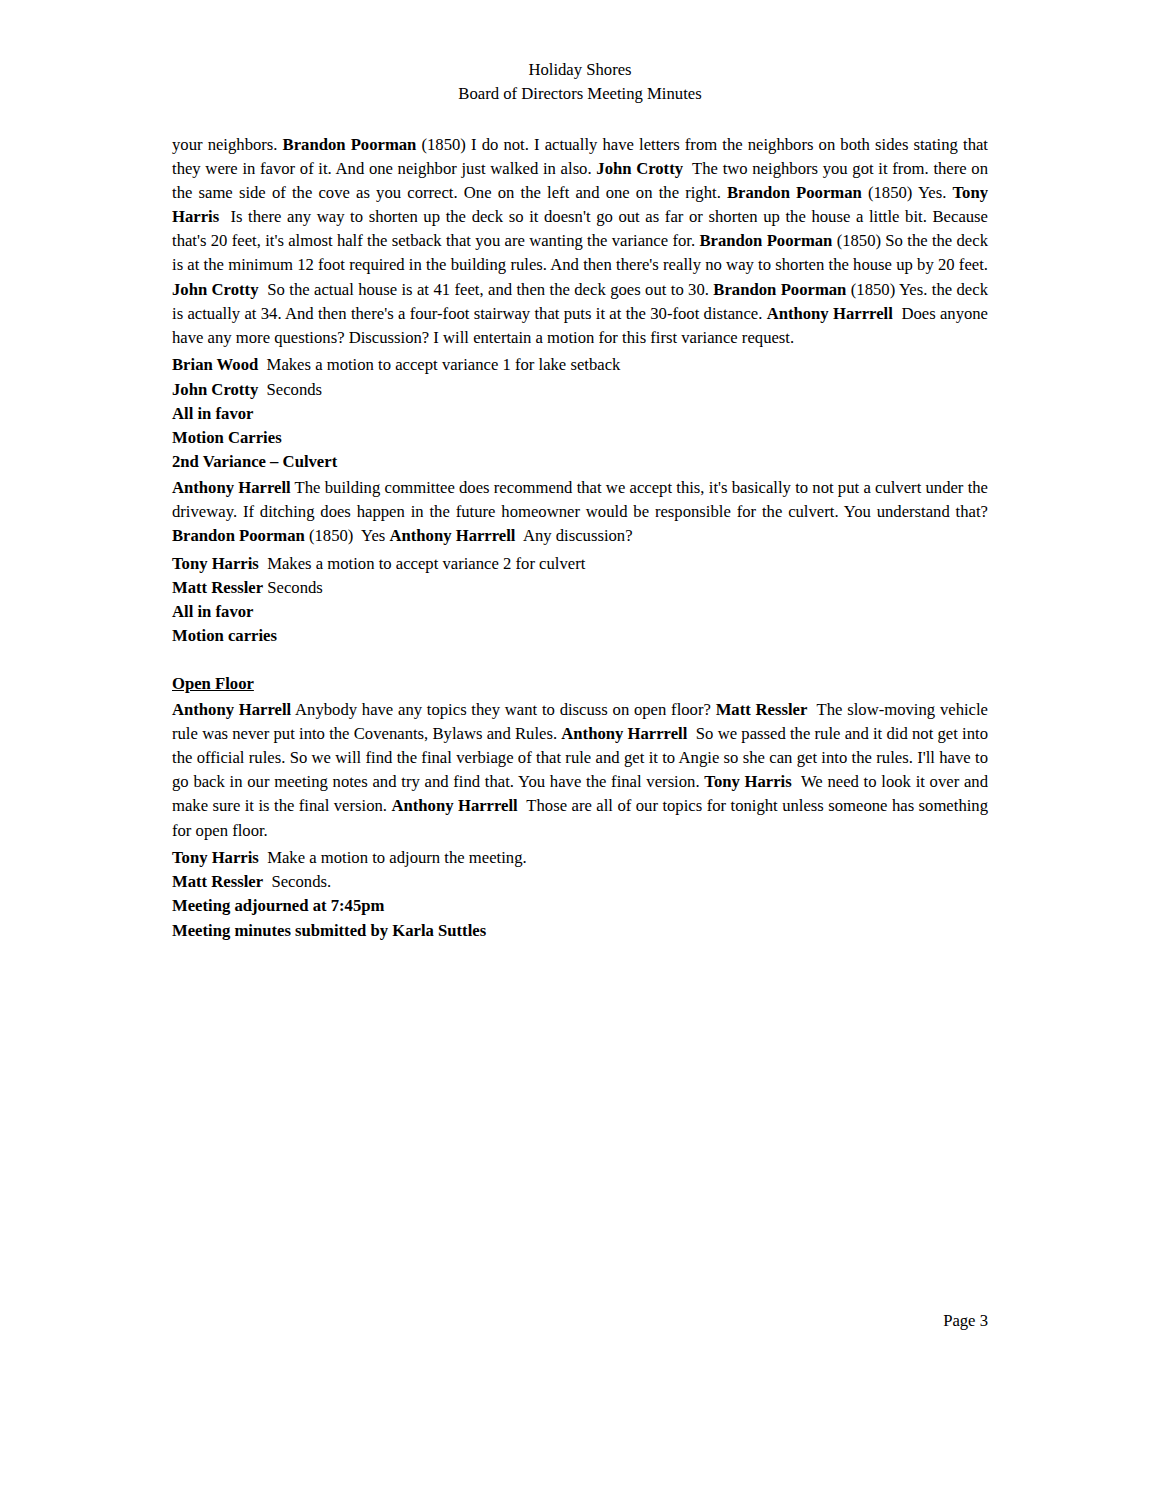Holiday Shores Board of Directors Meeting Minutes
your neighbors. Brandon Poorman (1850) I do not. I actually have letters from the neighbors on both sides stating that they were in favor of it. And one neighbor just walked in also. John Crotty The two neighbors you got it from. there on the same side of the cove as you correct. One on the left and one on the right. Brandon Poorman (1850) Yes. Tony Harris Is there any way to shorten up the deck so it doesn't go out as far or shorten up the house a little bit. Because that's 20 feet, it's almost half the setback that you are wanting the variance for. Brandon Poorman (1850) So the the deck is at the minimum 12 foot required in the building rules. And then there's really no way to shorten the house up by 20 feet. John Crotty So the actual house is at 41 feet, and then the deck goes out to 30. Brandon Poorman (1850) Yes. the deck is actually at 34. And then there's a four-foot stairway that puts it at the 30-foot distance. Anthony Harrrell Does anyone have any more questions? Discussion? I will entertain a motion for this first variance request.
Brian Wood Makes a motion to accept variance 1 for lake setback
John Crotty Seconds
All in favor
Motion Carries
2nd Variance – Culvert
Anthony Harrell The building committee does recommend that we accept this, it's basically to not put a culvert under the driveway. If ditching does happen in the future homeowner would be responsible for the culvert. You understand that? Brandon Poorman (1850) Yes Anthony Harrrell Any discussion?
Tony Harris Makes a motion to accept variance 2 for culvert
Matt Ressler Seconds
All in favor
Motion carries
Open Floor
Anthony Harrell Anybody have any topics they want to discuss on open floor? Matt Ressler The slow-moving vehicle rule was never put into the Covenants, Bylaws and Rules. Anthony Harrrell So we passed the rule and it did not get into the official rules. So we will find the final verbiage of that rule and get it to Angie so she can get into the rules. I'll have to go back in our meeting notes and try and find that. You have the final version. Tony Harris We need to look it over and make sure it is the final version. Anthony Harrrell Those are all of our topics for tonight unless someone has something for open floor.
Tony Harris Make a motion to adjourn the meeting.
Matt Ressler Seconds.
Meeting adjourned at 7:45pm
Meeting minutes submitted by Karla Suttles
Page 3